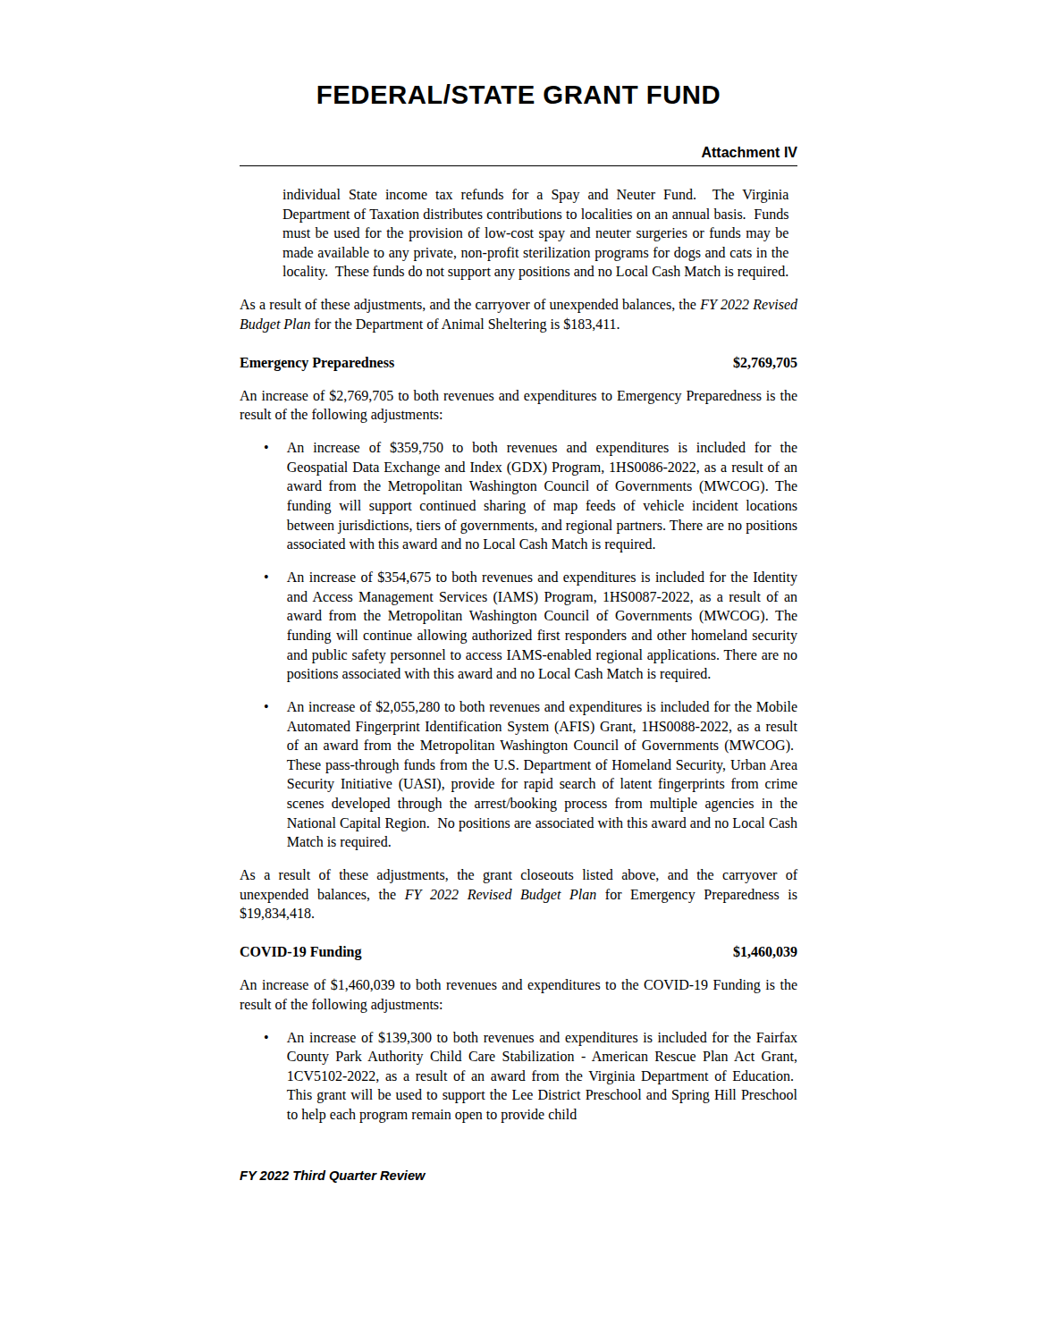FEDERAL/STATE GRANT FUND
Attachment IV
individual State income tax refunds for a Spay and Neuter Fund. The Virginia Department of Taxation distributes contributions to localities on an annual basis. Funds must be used for the provision of low-cost spay and neuter surgeries or funds may be made available to any private, non-profit sterilization programs for dogs and cats in the locality. These funds do not support any positions and no Local Cash Match is required.
As a result of these adjustments, and the carryover of unexpended balances, the FY 2022 Revised Budget Plan for the Department of Animal Sheltering is $183,411.
Emergency Preparedness $2,769,705
An increase of $2,769,705 to both revenues and expenditures to Emergency Preparedness is the result of the following adjustments:
An increase of $359,750 to both revenues and expenditures is included for the Geospatial Data Exchange and Index (GDX) Program, 1HS0086-2022, as a result of an award from the Metropolitan Washington Council of Governments (MWCOG). The funding will support continued sharing of map feeds of vehicle incident locations between jurisdictions, tiers of governments, and regional partners. There are no positions associated with this award and no Local Cash Match is required.
An increase of $354,675 to both revenues and expenditures is included for the Identity and Access Management Services (IAMS) Program, 1HS0087-2022, as a result of an award from the Metropolitan Washington Council of Governments (MWCOG). The funding will continue allowing authorized first responders and other homeland security and public safety personnel to access IAMS-enabled regional applications. There are no positions associated with this award and no Local Cash Match is required.
An increase of $2,055,280 to both revenues and expenditures is included for the Mobile Automated Fingerprint Identification System (AFIS) Grant, 1HS0088-2022, as a result of an award from the Metropolitan Washington Council of Governments (MWCOG). These pass-through funds from the U.S. Department of Homeland Security, Urban Area Security Initiative (UASI), provide for rapid search of latent fingerprints from crime scenes developed through the arrest/booking process from multiple agencies in the National Capital Region. No positions are associated with this award and no Local Cash Match is required.
As a result of these adjustments, the grant closeouts listed above, and the carryover of unexpended balances, the FY 2022 Revised Budget Plan for Emergency Preparedness is $19,834,418.
COVID-19 Funding $1,460,039
An increase of $1,460,039 to both revenues and expenditures to the COVID-19 Funding is the result of the following adjustments:
An increase of $139,300 to both revenues and expenditures is included for the Fairfax County Park Authority Child Care Stabilization - American Rescue Plan Act Grant, 1CV5102-2022, as a result of an award from the Virginia Department of Education. This grant will be used to support the Lee District Preschool and Spring Hill Preschool to help each program remain open to provide child
FY 2022 Third Quarter Review